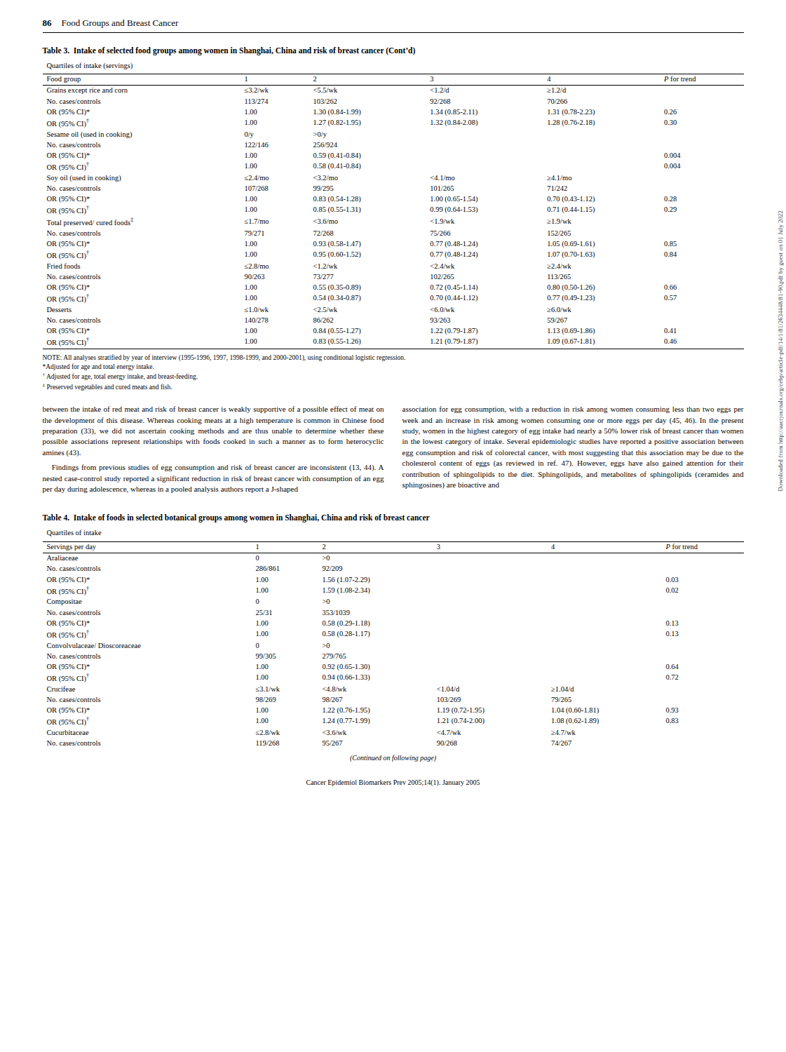Downloaded from http://aacrjournals.org/cebp/article-pdf/14/1/81/2634448/81-90.pdf by guest on 01 July 2022
86 Food Groups and Breast Cancer
Table 3. Intake of selected food groups among women in Shanghai, China and risk of breast cancer (Cont’d)
| Quartiles of intake (servings) |
| --- |
| Food group | 1 | 2 | 3 | 4 | P for trend |
| Grains except rice and corn | ≤3.2/wk | <5.5/wk | <1.2/d | ≥1.2/d | |
| No. cases/controls | 113/274 | 103/262 | 92/268 | 70/266 | |
| OR (95% CI)* | 1.00 | 1.30 (0.84-1.99) | 1.34 (0.85-2.11) | 1.31 (0.78-2.23) | 0.26 |
| OR (95% CI) † | 1.00 | 1.27 (0.82-1.95) | 1.32 (0.84-2.08) | 1.28 (0.76-2.18) | 0.30 |
| Sesame oil (used in cooking) | 0/y | >0/y | | | |
| No. cases/controls | 122/146 | 256/924 | | | |
| OR (95% CI)* | 1.00 | 0.59 (0.41-0.84) | | | 0.004 |
| OR (95% CI) † | 1.00 | 0.58 (0.41-0.84) | | | 0.004 |
| Soy oil (used in cooking) | ≤2.4/mo | <3.2/mo | <4.1/mo | ≥4.1/mo | |
| No. cases/controls | 107/268 | 99/295 | 101/265 | 71/242 | |
| OR (95% CI)* | 1.00 | 0.83 (0.54-1.28) | 1.00 (0.65-1.54) | 0.70 (0.43-1.12) | 0.28 |
| OR (95% CI) † | 1.00 | 0.85 (0.55-1.31) | 0.99 (0.64-1.53) | 0.71 (0.44-1.15) | 0.29 |
| Total preserved/ cured foods ‡ | ≤1.7/mo | <3.6/mo | <1.9/wk | ≥1.9/wk | |
| No. cases/controls | 79/271 | 72/268 | 75/266 | 152/265 | |
| OR (95% CI)* | 1.00 | 0.93 (0.58-1.47) | 0.77 (0.48-1.24) | 1.05 (0.69-1.61) | 0.85 |
| OR (95% CI) † | 1.00 | 0.95 (0.60-1.52) | 0.77 (0.48-1.24) | 1.07 (0.70-1.63) | 0.84 |
| Fried foods | ≤2.8/mo | <1.2/wk | <2.4/wk | ≥2.4/wk | |
| No. cases/controls | 90/263 | 73/277 | 102/265 | 113/265 | |
| OR (95% CI)* | 1.00 | 0.55 (0.35-0.89) | 0.72 (0.45-1.14) | 0.80 (0.50-1.26) | 0.66 |
| OR (95% CI) † | 1.00 | 0.54 (0.34-0.87) | 0.70 (0.44-1.12) | 0.77 (0.49-1.23) | 0.57 |
| Desserts | ≤1.0/wk | <2.5/wk | <6.0/wk | ≥6.0/wk | |
| No. cases/controls | 140/278 | 86/262 | 93/263 | 59/267 | |
| OR (95% CI)* | 1.00 | 0.84 (0.55-1.27) | 1.22 (0.79-1.87) | 1.13 (0.69-1.86) | 0.41 |
| OR (95% CI) † | 1.00 | 0.83 (0.55-1.26) | 1.21 (0.79-1.87) | 1.09 (0.67-1.81) | 0.46 |
NOTE: All analyses stratified by year of interview (1995-1996, 1997, 1998-1999, and 2000-2001), using conditional logistic regression.
*Adjusted for age and total energy intake.
† Adjusted for age, total energy intake, and breast-feeding.
‡ Preserved vegetables and cured meats and fish.
between the intake of red meat and risk of breast cancer is weakly supportive of a possible effect of meat on the development of this disease. Whereas cooking meats at a high temperature is common in Chinese food preparation (33), we did not ascertain cooking methods and are thus unable to determine whether these possible associations represent relationships with foods cooked in such a manner as to form heterocyclic amines (43).
Findings from previous studies of egg consumption and risk of breast cancer are inconsistent (13, 44). A nested case-control study reported a significant reduction in risk of breast cancer with consumption of an egg per day during adolescence, whereas in a pooled analysis authors report a J-shaped
association for egg consumption, with a reduction in risk among women consuming less than two eggs per week and an increase in risk among women consuming one or more eggs per day (45, 46). In the present study, women in the highest category of egg intake had nearly a 50% lower risk of breast cancer than women in the lowest category of intake. Several epidemiologic studies have reported a positive association between egg consumption and risk of colorectal cancer, with most suggesting that this association may be due to the cholesterol content of eggs (as reviewed in ref. 47). However, eggs have also gained attention for their contribution of sphingolipids to the diet. Sphingolipids, and metabolites of sphingolipids (ceramides and sphingosines) are bioactive and
Table 4. Intake of foods in selected botanical groups among women in Shanghai, China and risk of breast cancer
| Quartiles of intake |
| --- |
| Servings per day | 1 | 2 | 3 | 4 | P for trend |
| Araliaceae | 0 | >0 | | | |
| No. cases/controls | 286/861 | 92/209 | | | |
| OR (95% CI)* | 1.00 | 1.56 (1.07-2.29) | | | 0.03 |
| OR (95% CI) † | 1.00 | 1.59 (1.08-2.34) | | | 0.02 |
| Compositae | 0 | >0 | | | |
| No. cases/controls | 25/31 | 353/1039 | | | |
| OR (95% CI)* | 1.00 | 0.58 (0.29-1.18) | | | 0.13 |
| OR (95% CI) † | 1.00 | 0.58 (0.28-1.17) | | | 0.13 |
| Convolvulaceae/ Dioscoreaceae | 0 | >0 | | | |
| No. cases/controls | 99/305 | 279/765 | | | |
| OR (95% CI)* | 1.00 | 0.92 (0.65-1.30) | | | 0.64 |
| OR (95% CI) † | 1.00 | 0.94 (0.66-1.33) | | | 0.72 |
| Crucifeae | ≤3.1/wk | <4.8/wk | <1.04/d | ≥1.04/d | |
| No. cases/controls | 98/269 | 98/267 | 103/269 | 79/265 | |
| OR (95% CI)* | 1.00 | 1.22 (0.76-1.95) | 1.19 (0.72-1.95) | 1.04 (0.60-1.81) | 0.93 |
| OR (95% CI) † | 1.00 | 1.24 (0.77-1.99) | 1.21 (0.74-2.00) | 1.08 (0.62-1.89) | 0.83 |
| Cucurbitaceae | ≤2.8/wk | <3.6/wk | <4.7/wk | ≥4.7/wk | |
| No. cases/controls | 119/268 | 95/267 | 90/268 | 74/267 | |
(Continued on following page)
Cancer Epidemiol Biomarkers Prev 2005;14(1). January 2005